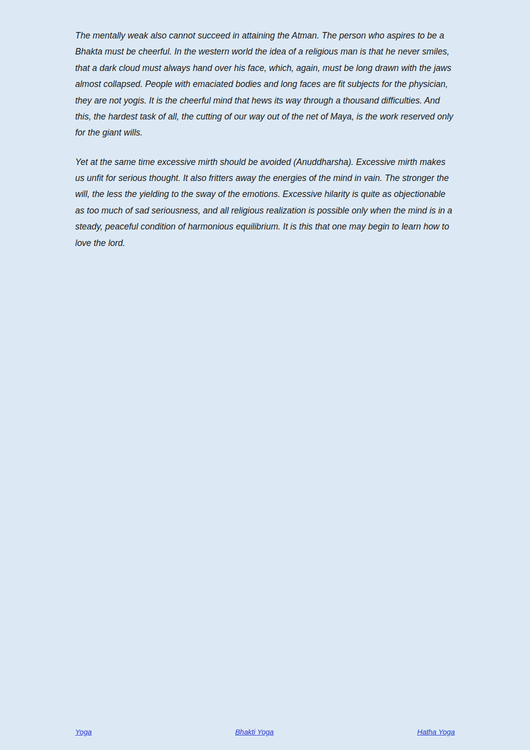The mentally weak also cannot succeed in attaining the Atman. The person who aspires to be a Bhakta must be cheerful. In the western world the idea of a religious man is that he never smiles, that a dark cloud must always hand over his face, which, again, must be long drawn with the jaws almost collapsed. People with emaciated bodies and long faces are fit subjects for the physician, they are not yogis. It is the cheerful mind that hews its way through a thousand difficulties. And this, the hardest task of all, the cutting of our way out of the net of Maya, is the work reserved only for the giant wills.
Yet at the same time excessive mirth should be avoided (Anuddharsha). Excessive mirth makes us unfit for serious thought. It also fritters away the energies of the mind in vain. The stronger the will, the less the yielding to the sway of the emotions. Excessive hilarity is quite as objectionable as too much of sad seriousness, and all religious realization is possible only when the mind is in a steady, peaceful condition of harmonious equilibrium. It is this that one may begin to learn how to love the lord.
Yoga Bhakti Yoga Hatha Yoga